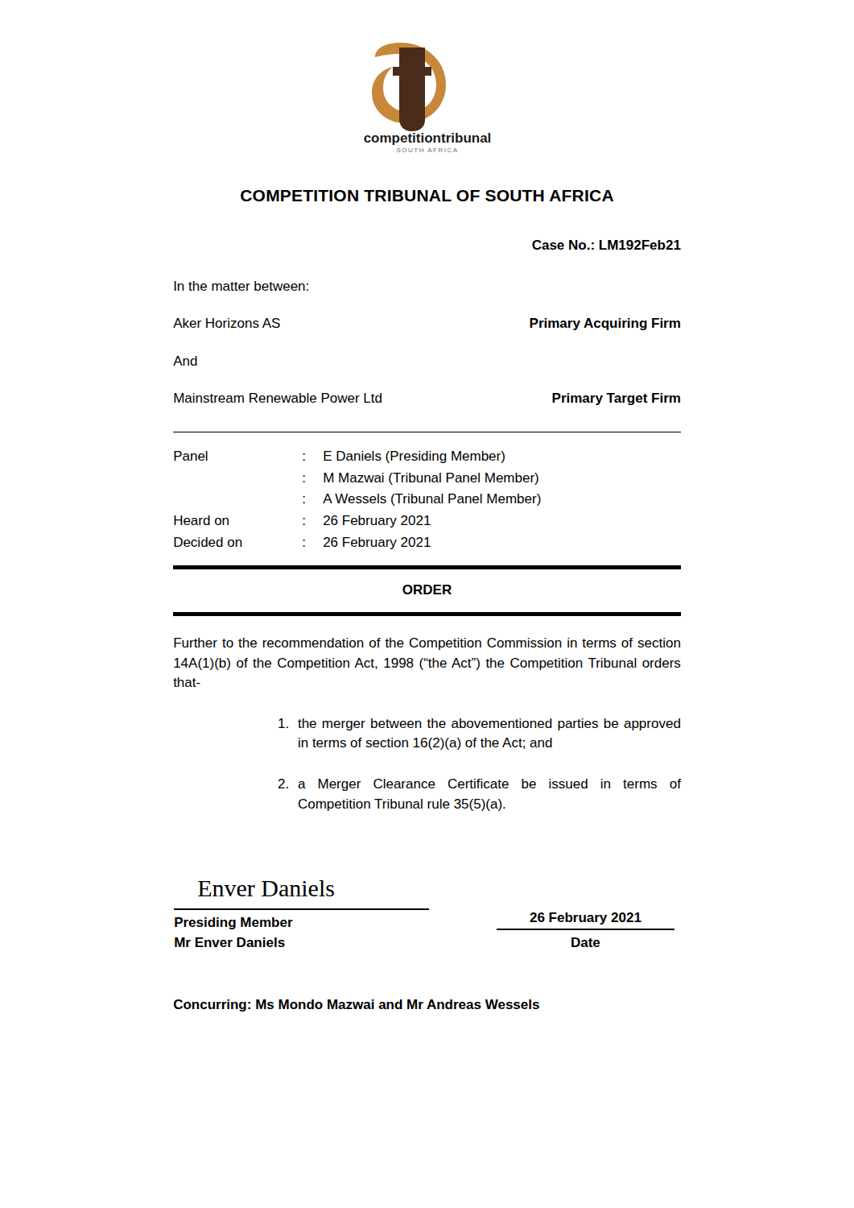competitiontribunal SOUTH AFRICA
COMPETITION TRIBUNAL OF SOUTH AFRICA
Case No.: LM192Feb21
In the matter between:
| Aker Horizons AS | Primary Acquiring Firm |
| And | |
| Mainstream Renewable Power Ltd | Primary Target Firm |
| Panel | : | E Daniels (Presiding Member) |
| | : | M Mazwai (Tribunal Panel Member) |
| | : | A Wessels (Tribunal Panel Member) |
| Heard on | : | 26 February 2021 |
| Decided on | : | 26 February 2021 |
ORDER
Further to the recommendation of the Competition Commission in terms of section 14A(1)(b) of the Competition Act, 1998 (“the Act”) the Competition Tribunal orders that-
the merger between the abovementioned parties be approved in terms of section 16(2)(a) of the Act; and
a Merger Clearance Certificate be issued in terms of Competition Tribunal rule 35(5)(a).
Enver Daniels
| Presiding Member Mr Enver Daniels | | 26 February 2021 Date |
Concurring: Ms Mondo Mazwai and Mr Andreas Wessels